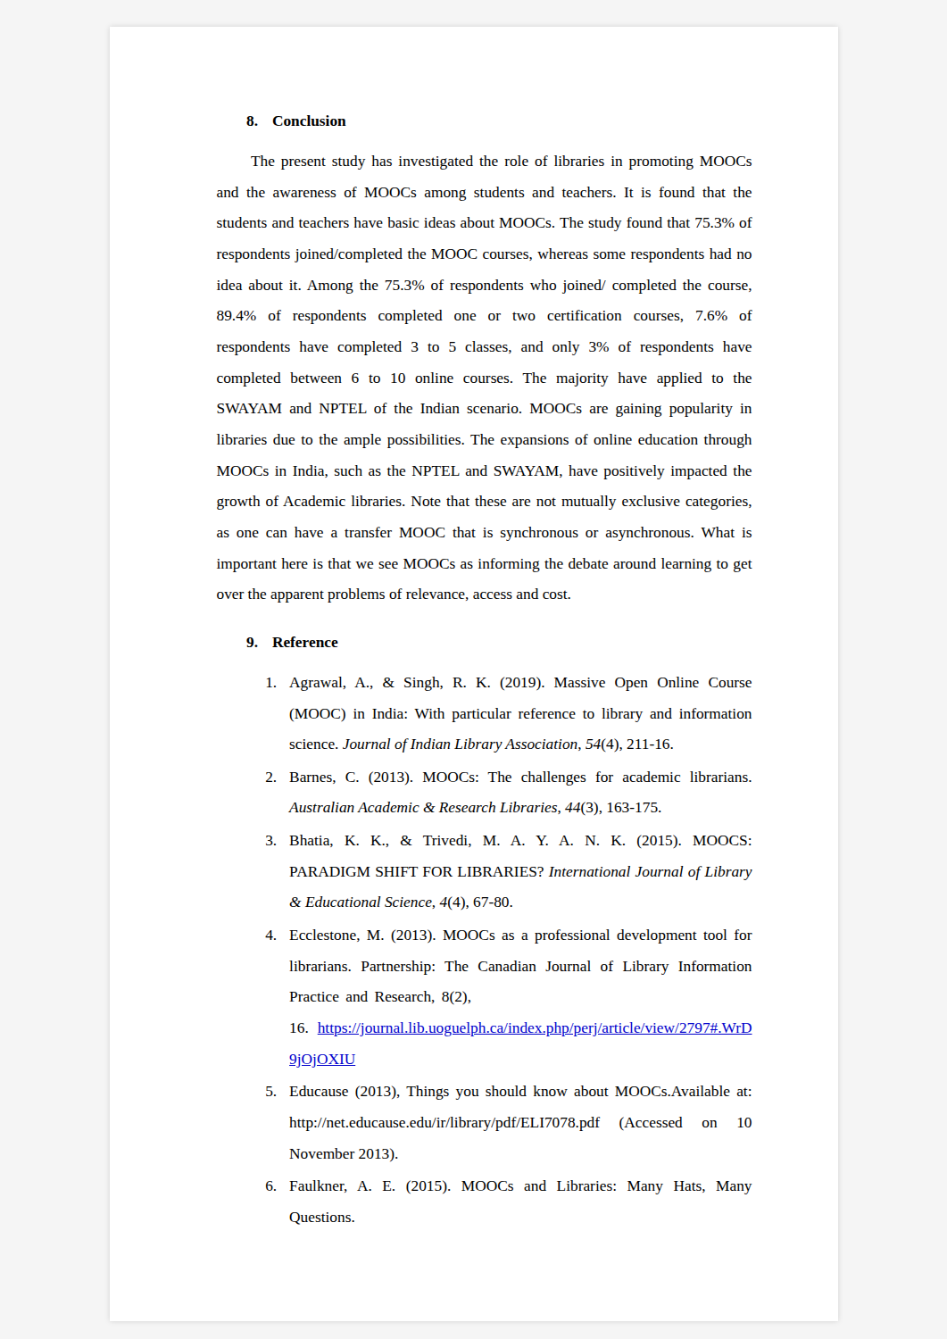8. Conclusion
The present study has investigated the role of libraries in promoting MOOCs and the awareness of MOOCs among students and teachers. It is found that the students and teachers have basic ideas about MOOCs. The study found that 75.3% of respondents joined/completed the MOOC courses, whereas some respondents had no idea about it. Among the 75.3% of respondents who joined/ completed the course, 89.4% of respondents completed one or two certification courses, 7.6% of respondents have completed 3 to 5 classes, and only 3% of respondents have completed between 6 to 10 online courses. The majority have applied to the SWAYAM and NPTEL of the Indian scenario. MOOCs are gaining popularity in libraries due to the ample possibilities. The expansions of online education through MOOCs in India, such as the NPTEL and SWAYAM, have positively impacted the growth of Academic libraries. Note that these are not mutually exclusive categories, as one can have a transfer MOOC that is synchronous or asynchronous. What is important here is that we see MOOCs as informing the debate around learning to get over the apparent problems of relevance, access and cost.
9. Reference
Agrawal, A., & Singh, R. K. (2019). Massive Open Online Course (MOOC) in India: With particular reference to library and information science. Journal of Indian Library Association, 54(4), 211-16.
Barnes, C. (2013). MOOCs: The challenges for academic librarians. Australian Academic & Research Libraries, 44(3), 163-175.
Bhatia, K. K., & Trivedi, M. A. Y. A. N. K. (2015). MOOCS: PARADIGM SHIFT FOR LIBRARIES? International Journal of Library & Educational Science, 4(4), 67-80.
Ecclestone, M. (2013). MOOCs as a professional development tool for librarians. Partnership: The Canadian Journal of Library Information Practice and Research, 8(2), 16. https://journal.lib.uoguelph.ca/index.php/perj/article/view/2797#.WrD9jOjOXIU
Educause (2013), Things you should know about MOOCs.Available at: http://net.educause.edu/ir/library/pdf/ELI7078.pdf (Accessed on 10 November 2013).
Faulkner, A. E. (2015). MOOCs and Libraries: Many Hats, Many Questions.